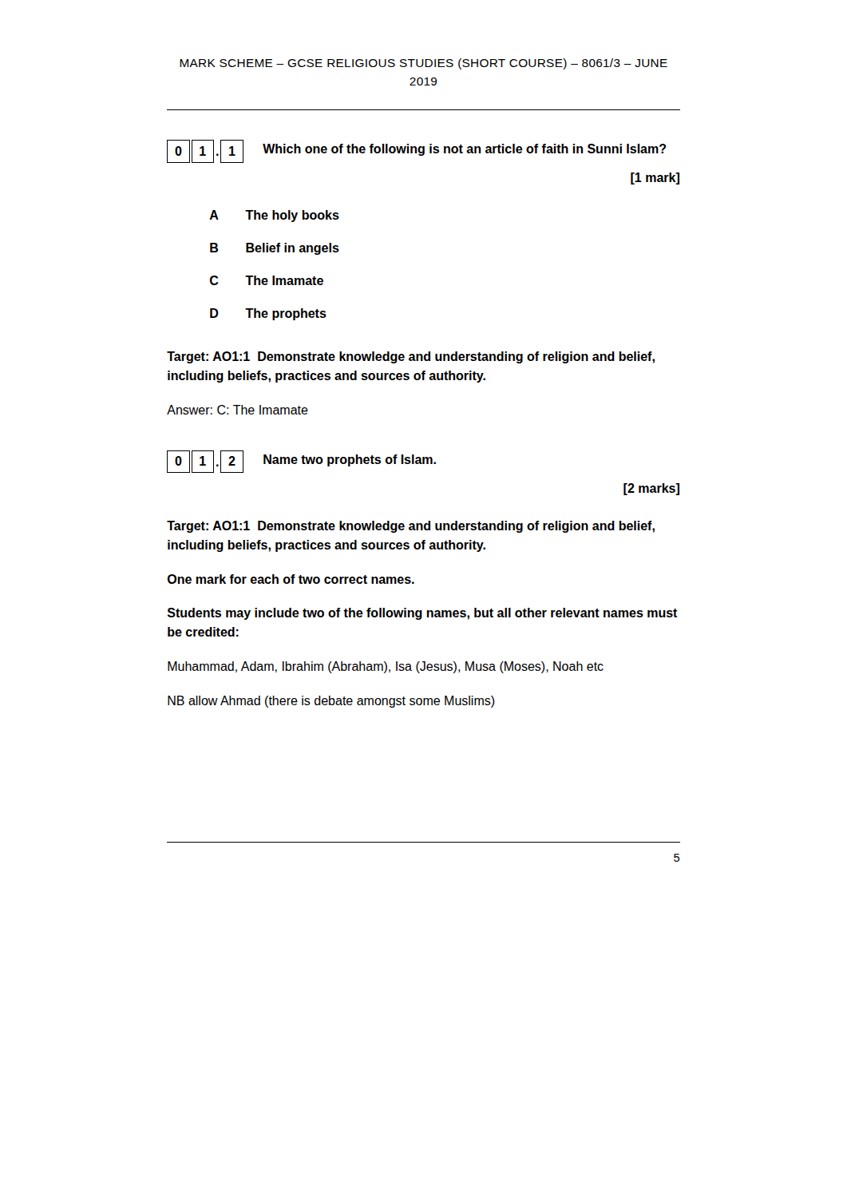MARK SCHEME – GCSE RELIGIOUS STUDIES (SHORT COURSE) – 8061/3 – JUNE 2019
01. 1
Which one of the following is not an article of faith in Sunni Islam?
[1 mark]
AThe holy books
BBelief in angels
CThe Imamate
DThe prophets
Target: AO1:1 Demonstrate knowledge and understanding of religion and belief, including beliefs, practices and sources of authority.
Answer: C: The Imamate
01. 2
Name two prophets of Islam.
[2 marks]
Target: AO1:1 Demonstrate knowledge and understanding of religion and belief, including beliefs, practices and sources of authority.
One mark for each of two correct names.
Students may include two of the following names, but all other relevant names must be credited:
Muhammad, Adam, Ibrahim (Abraham), Isa (Jesus), Musa (Moses), Noah etc
NB allow Ahmad (there is debate amongst some Muslims)
5